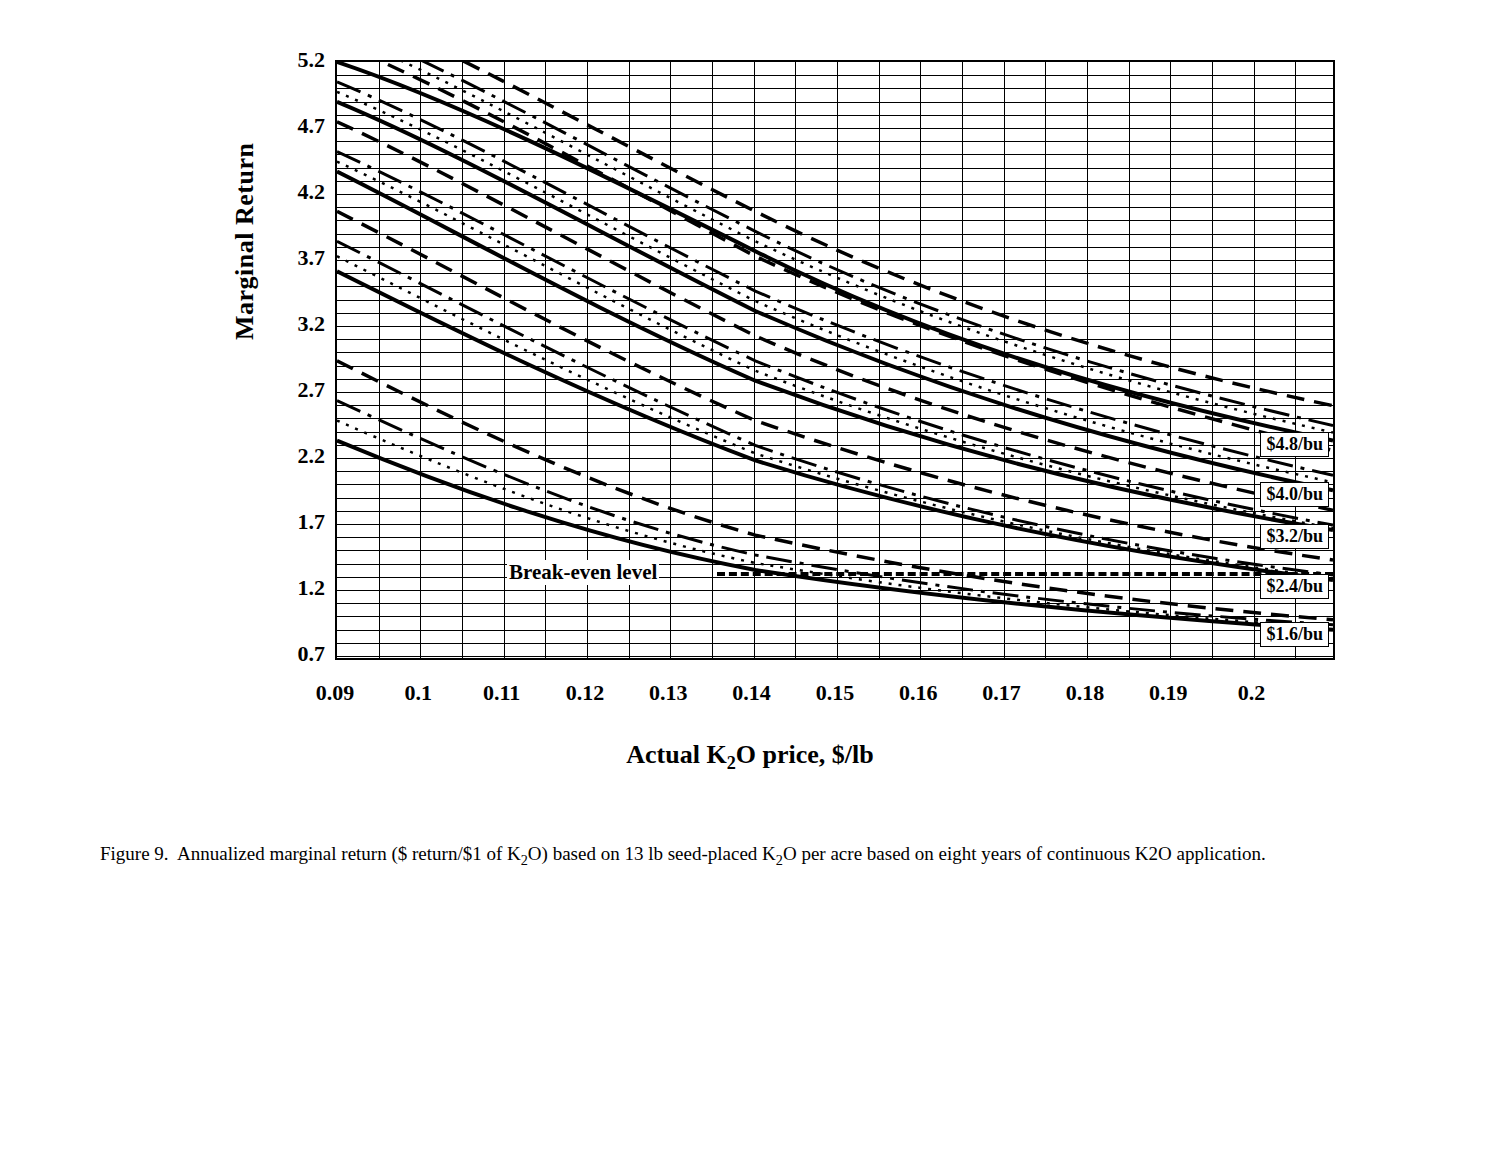Marginal Return
5.2 4.7 4.2 3.7 3.2 2.7 2.2 1.7 1.2 0.7
Break-even level
$4.8/bu
$4.0/bu
$3.2/bu
$2.4/bu
$1.6/bu
0.09 0.1 0.11 0.12 0.13 0.14 0.15 0.16 0.17 0.18 0.19 0.2
Actual K2O price, $/lb
Figure 9. Annualized marginal return ($ return/$1 of K2O) based on 13 lb seed-placed K2O per acre based on eight years of continuous K2O application.